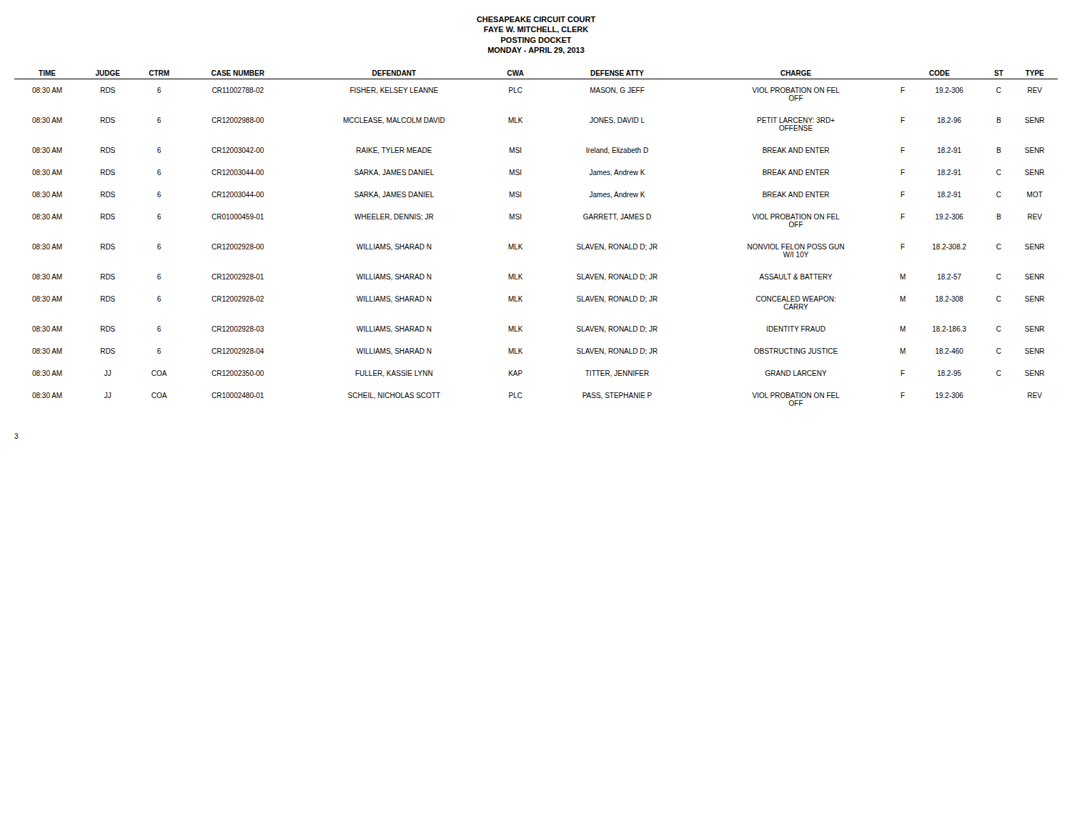CHESAPEAKE CIRCUIT COURT
FAYE W. MITCHELL, CLERK
POSTING DOCKET
MONDAY - APRIL 29, 2013
| TIME | JUDGE | CTRM | CASE NUMBER | DEFENDANT | CWA | DEFENSE ATTY | CHARGE | CODE | ST | TYPE |
| --- | --- | --- | --- | --- | --- | --- | --- | --- | --- | --- |
| 08:30 AM | RDS | 6 | CR11002788-02 | FISHER, KELSEY LEANNE | PLC | MASON, G JEFF | VIOL PROBATION ON FEL OFF | F | 19.2-306 | C | REV |
| 08:30 AM | RDS | 6 | CR12002988-00 | MCCLEASE, MALCOLM DAVID | MLK | JONES, DAVID L | PETIT LARCENY: 3RD+ OFFENSE | F | 18.2-96 | B | SENR |
| 08:30 AM | RDS | 6 | CR12003042-00 | RAIKE, TYLER MEADE | MSI | Ireland, Elizabeth D | BREAK AND ENTER | F | 18.2-91 | B | SENR |
| 08:30 AM | RDS | 6 | CR12003044-00 | SARKA, JAMES DANIEL | MSI | James, Andrew K | BREAK AND ENTER | F | 18.2-91 | C | SENR |
| 08:30 AM | RDS | 6 | CR12003044-00 | SARKA, JAMES DANIEL | MSI | James, Andrew K | BREAK AND ENTER | F | 18.2-91 | C | MOT |
| 08:30 AM | RDS | 6 | CR01000459-01 | WHEELER, DENNIS; JR | MSI | GARRETT, JAMES D | VIOL PROBATION ON FEL OFF | F | 19.2-306 | B | REV |
| 08:30 AM | RDS | 6 | CR12002928-00 | WILLIAMS, SHARAD N | MLK | SLAVEN, RONALD D; JR | NONVIOL FELON POSS GUN W/I 10Y | F | 18.2-308.2 | C | SENR |
| 08:30 AM | RDS | 6 | CR12002928-01 | WILLIAMS, SHARAD N | MLK | SLAVEN, RONALD D; JR | ASSAULT & BATTERY | M | 18.2-57 | C | SENR |
| 08:30 AM | RDS | 6 | CR12002928-02 | WILLIAMS, SHARAD N | MLK | SLAVEN, RONALD D; JR | CONCEALED WEAPON: CARRY | M | 18.2-308 | C | SENR |
| 08:30 AM | RDS | 6 | CR12002928-03 | WILLIAMS, SHARAD N | MLK | SLAVEN, RONALD D; JR | IDENTITY FRAUD | M | 18.2-186.3 | C | SENR |
| 08:30 AM | RDS | 6 | CR12002928-04 | WILLIAMS, SHARAD N | MLK | SLAVEN, RONALD D; JR | OBSTRUCTING JUSTICE | M | 18.2-460 | C | SENR |
| 08:30 AM | JJ | COA | CR12002350-00 | FULLER, KASSIE LYNN | KAP | TITTER, JENNIFER | GRAND LARCENY | F | 18.2-95 | C | SENR |
| 08:30 AM | JJ | COA | CR10002480-01 | SCHEIL, NICHOLAS SCOTT | PLC | PASS, STEPHANIE P | VIOL PROBATION ON FEL OFF | F | 19.2-306 | | REV |
3